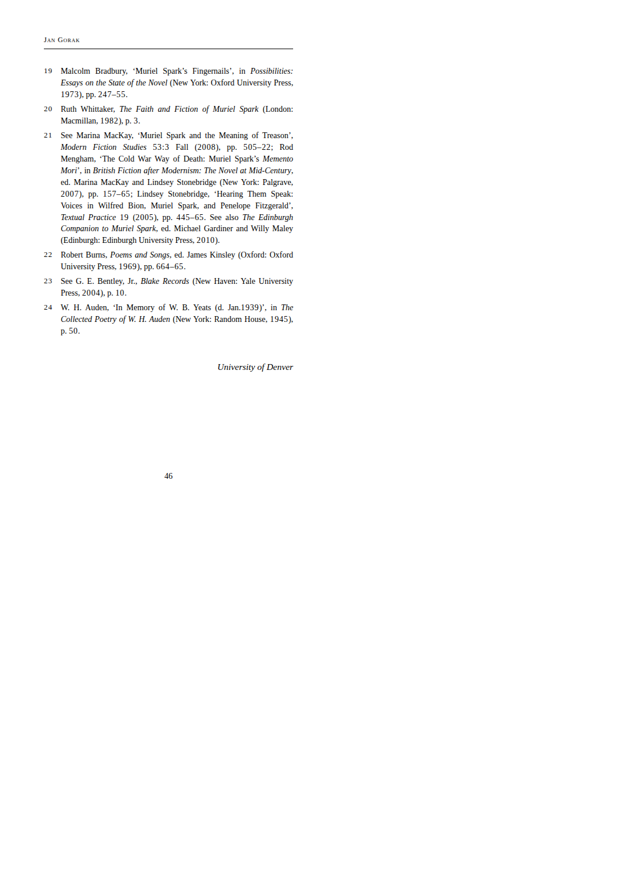Jan Gorak
19 Malcolm Bradbury, ‘Muriel Spark’s Fingernails’, in Possibilities: Essays on the State of the Novel (New York: Oxford University Press, 1973), pp. 247–55.
20 Ruth Whittaker, The Faith and Fiction of Muriel Spark (London: Macmillan, 1982), p. 3.
21 See Marina MacKay, ‘Muriel Spark and the Meaning of Treason’, Modern Fiction Studies 53:3 Fall (2008), pp. 505–22; Rod Mengham, ‘The Cold War Way of Death: Muriel Spark’s Memento Mori’, in British Fiction after Modernism: The Novel at Mid-Century, ed. Marina MacKay and Lindsey Stonebridge (New York: Palgrave, 2007), pp. 157–65; Lindsey Stonebridge, ‘Hearing Them Speak: Voices in Wilfred Bion, Muriel Spark, and Penelope Fitzgerald’, Textual Practice 19 (2005), pp. 445–65. See also The Edinburgh Companion to Muriel Spark, ed. Michael Gardiner and Willy Maley (Edinburgh: Edinburgh University Press, 2010).
22 Robert Burns, Poems and Songs, ed. James Kinsley (Oxford: Oxford University Press, 1969), pp. 664–65.
23 See G. E. Bentley, Jr., Blake Records (New Haven: Yale University Press, 2004), p. 10.
24 W. H. Auden, ‘In Memory of W. B. Yeats (d. Jan.1939)’, in The Collected Poetry of W. H. Auden (New York: Random House, 1945), p. 50.
University of Denver
46